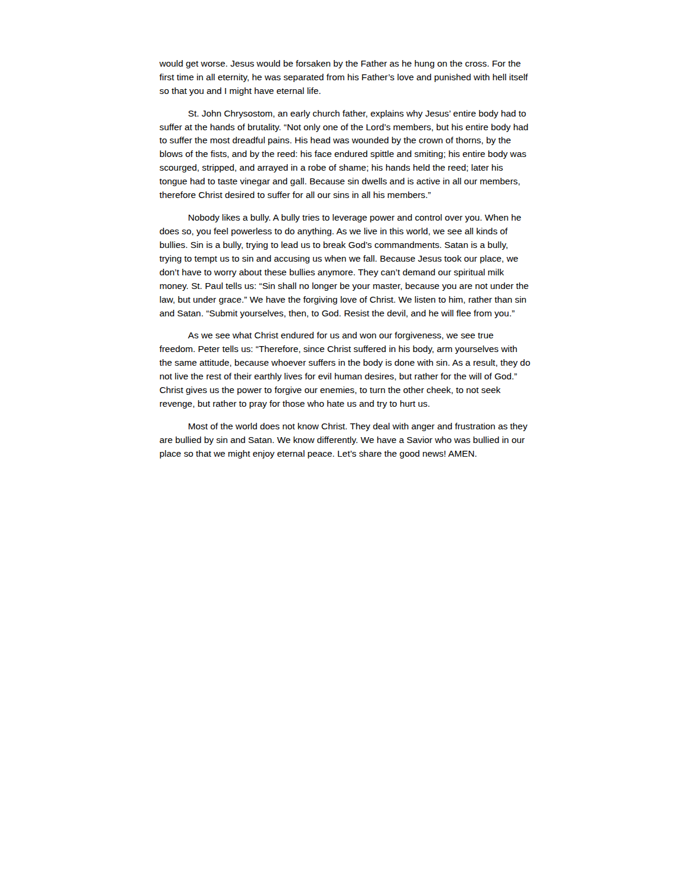would get worse. Jesus would be forsaken by the Father as he hung on the cross. For the first time in all eternity, he was separated from his Father’s love and punished with hell itself so that you and I might have eternal life.
St. John Chrysostom, an early church father, explains why Jesus’ entire body had to suffer at the hands of brutality. “Not only one of the Lord’s members, but his entire body had to suffer the most dreadful pains. His head was wounded by the crown of thorns, by the blows of the fists, and by the reed: his face endured spittle and smiting; his entire body was scourged, stripped, and arrayed in a robe of shame; his hands held the reed; later his tongue had to taste vinegar and gall. Because sin dwells and is active in all our members, therefore Christ desired to suffer for all our sins in all his members.”
Nobody likes a bully. A bully tries to leverage power and control over you. When he does so, you feel powerless to do anything. As we live in this world, we see all kinds of bullies. Sin is a bully, trying to lead us to break God’s commandments. Satan is a bully, trying to tempt us to sin and accusing us when we fall. Because Jesus took our place, we don’t have to worry about these bullies anymore. They can’t demand our spiritual milk money. St. Paul tells us: “Sin shall no longer be your master, because you are not under the law, but under grace.” We have the forgiving love of Christ. We listen to him, rather than sin and Satan. “Submit yourselves, then, to God. Resist the devil, and he will flee from you.”
As we see what Christ endured for us and won our forgiveness, we see true freedom. Peter tells us: “Therefore, since Christ suffered in his body, arm yourselves with the same attitude, because whoever suffers in the body is done with sin. As a result, they do not live the rest of their earthly lives for evil human desires, but rather for the will of God.” Christ gives us the power to forgive our enemies, to turn the other cheek, to not seek revenge, but rather to pray for those who hate us and try to hurt us.
Most of the world does not know Christ. They deal with anger and frustration as they are bullied by sin and Satan. We know differently. We have a Savior who was bullied in our place so that we might enjoy eternal peace. Let’s share the good news! AMEN.